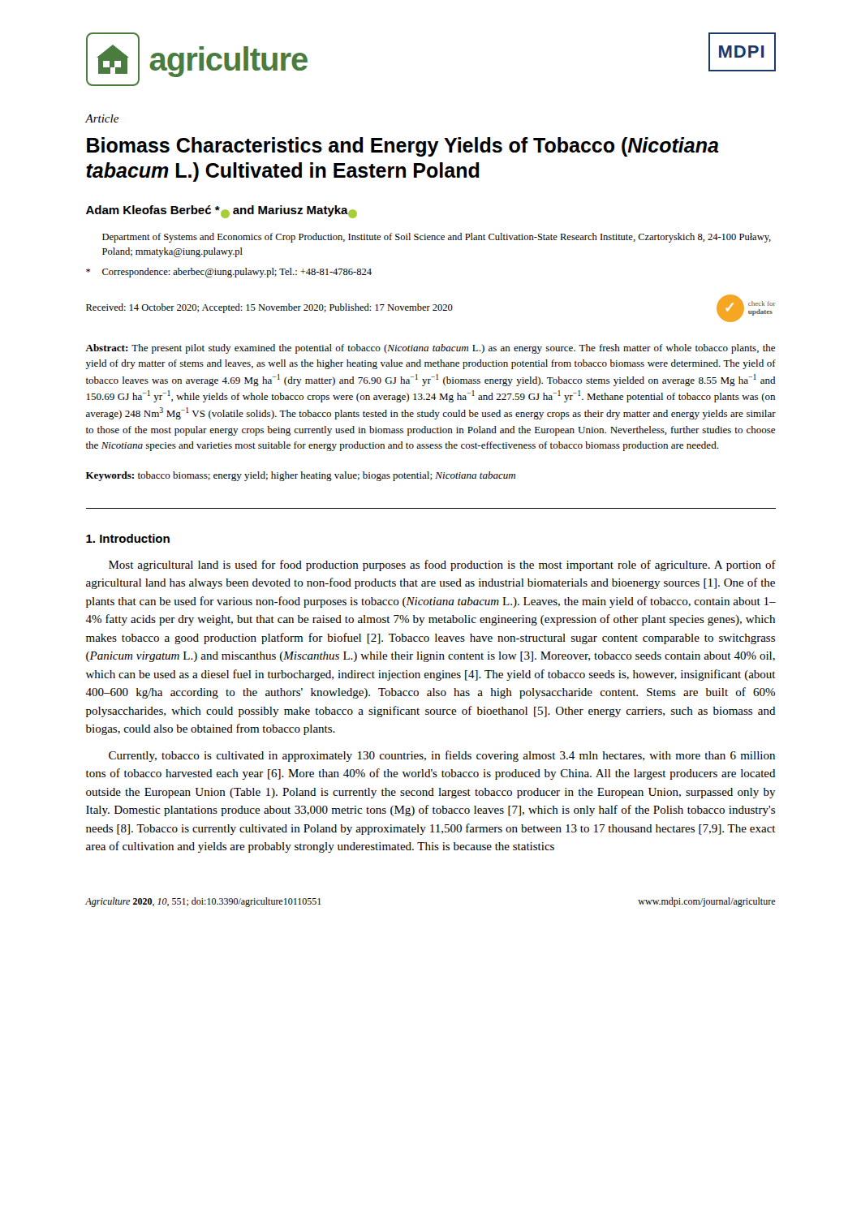agriculture
MDPI
Article
Biomass Characteristics and Energy Yields of Tobacco (Nicotiana tabacum L.) Cultivated in Eastern Poland
Adam Kleofas Berbeć *iD and Mariusz MatykaiD
Department of Systems and Economics of Crop Production, Institute of Soil Science and Plant Cultivation-State Research Institute, Czartoryskich 8, 24-100 Puławy, Poland; mmatyka@iung.pulawy.pl
* Correspondence: aberbec@iung.pulawy.pl; Tel.: +48-81-4786-824
Received: 14 October 2020; Accepted: 15 November 2020; Published: 17 November 2020
✓
check for
updates
Abstract: The present pilot study examined the potential of tobacco (Nicotiana tabacum L.) as an energy source. The fresh matter of whole tobacco plants, the yield of dry matter of stems and leaves, as well as the higher heating value and methane production potential from tobacco biomass were determined. The yield of tobacco leaves was on average 4.69 Mg ha−1 (dry matter) and 76.90 GJ ha−1 yr−1 (biomass energy yield). Tobacco stems yielded on average 8.55 Mg ha−1 and 150.69 GJ ha−1 yr−1, while yields of whole tobacco crops were (on average) 13.24 Mg ha−1 and 227.59 GJ ha−1 yr−1. Methane potential of tobacco plants was (on average) 248 Nm3 Mg−1 VS (volatile solids). The tobacco plants tested in the study could be used as energy crops as their dry matter and energy yields are similar to those of the most popular energy crops being currently used in biomass production in Poland and the European Union. Nevertheless, further studies to choose the Nicotiana species and varieties most suitable for energy production and to assess the cost-effectiveness of tobacco biomass production are needed.
Keywords: tobacco biomass; energy yield; higher heating value; biogas potential; Nicotiana tabacum
1. Introduction
Most agricultural land is used for food production purposes as food production is the most important role of agriculture. A portion of agricultural land has always been devoted to non-food products that are used as industrial biomaterials and bioenergy sources [1]. One of the plants that can be used for various non-food purposes is tobacco (Nicotiana tabacum L.). Leaves, the main yield of tobacco, contain about 1–4% fatty acids per dry weight, but that can be raised to almost 7% by metabolic engineering (expression of other plant species genes), which makes tobacco a good production platform for biofuel [2]. Tobacco leaves have non-structural sugar content comparable to switchgrass (Panicum virgatum L.) and miscanthus (Miscanthus L.) while their lignin content is low [3]. Moreover, tobacco seeds contain about 40% oil, which can be used as a diesel fuel in turbocharged, indirect injection engines [4]. The yield of tobacco seeds is, however, insignificant (about 400–600 kg/ha according to the authors' knowledge). Tobacco also has a high polysaccharide content. Stems are built of 60% polysaccharides, which could possibly make tobacco a significant source of bioethanol [5]. Other energy carriers, such as biomass and biogas, could also be obtained from tobacco plants.
Currently, tobacco is cultivated in approximately 130 countries, in fields covering almost 3.4 mln hectares, with more than 6 million tons of tobacco harvested each year [6]. More than 40% of the world's tobacco is produced by China. All the largest producers are located outside the European Union (Table 1). Poland is currently the second largest tobacco producer in the European Union, surpassed only by Italy. Domestic plantations produce about 33,000 metric tons (Mg) of tobacco leaves [7], which is only half of the Polish tobacco industry's needs [8]. Tobacco is currently cultivated in Poland by approximately 11,500 farmers on between 13 to 17 thousand hectares [7,9]. The exact area of cultivation and yields are probably strongly underestimated. This is because the statistics
Agriculture 2020, 10, 551; doi:10.3390/agriculture10110551
www.mdpi.com/journal/agriculture